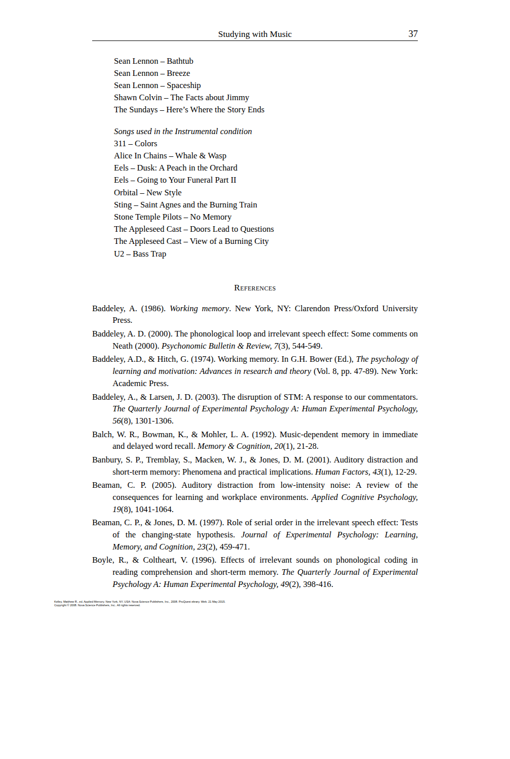Studying with Music 37
Sean Lennon – Bathtub
Sean Lennon – Breeze
Sean Lennon – Spaceship
Shawn Colvin – The Facts about Jimmy
The Sundays – Here’s Where the Story Ends
Songs used in the Instrumental condition
311 – Colors
Alice In Chains – Whale & Wasp
Eels – Dusk: A Peach in the Orchard
Eels – Going to Your Funeral Part II
Orbital – New Style
Sting – Saint Agnes and the Burning Train
Stone Temple Pilots – No Memory
The Appleseed Cast – Doors Lead to Questions
The Appleseed Cast – View of a Burning City
U2 – Bass Trap
References
Baddeley, A. (1986). Working memory. New York, NY: Clarendon Press/Oxford University Press.
Baddeley, A. D. (2000). The phonological loop and irrelevant speech effect: Some comments on Neath (2000). Psychonomic Bulletin & Review, 7(3), 544-549.
Baddeley, A.D., & Hitch, G. (1974). Working memory. In G.H. Bower (Ed.), The psychology of learning and motivation: Advances in research and theory (Vol. 8, pp. 47-89). New York: Academic Press.
Baddeley, A., & Larsen, J. D. (2003). The disruption of STM: A response to our commentators. The Quarterly Journal of Experimental Psychology A: Human Experimental Psychology, 56(8), 1301-1306.
Balch, W. R., Bowman, K., & Mohler, L. A. (1992). Music-dependent memory in immediate and delayed word recall. Memory & Cognition, 20(1), 21-28.
Banbury, S. P., Tremblay, S., Macken, W. J., & Jones, D. M. (2001). Auditory distraction and short-term memory: Phenomena and practical implications. Human Factors, 43(1), 12-29.
Beaman, C. P. (2005). Auditory distraction from low-intensity noise: A review of the consequences for learning and workplace environments. Applied Cognitive Psychology, 19(8), 1041-1064.
Beaman, C. P., & Jones, D. M. (1997). Role of serial order in the irrelevant speech effect: Tests of the changing-state hypothesis. Journal of Experimental Psychology: Learning, Memory, and Cognition, 23(2), 459-471.
Boyle, R., & Coltheart, V. (1996). Effects of irrelevant sounds on phonological coding in reading comprehension and short-term memory. The Quarterly Journal of Experimental Psychology A: Human Experimental Psychology, 49(2), 398-416.
Kelley, Matthew R., ed. Applied Memory. New York, NY, USA: Nova Science Publishers, Inc., 2008. ProQuest ebrary. Web. 21 May 2015.
Copyright © 2008. Nova Science Publishers, Inc.. All rights reserved.